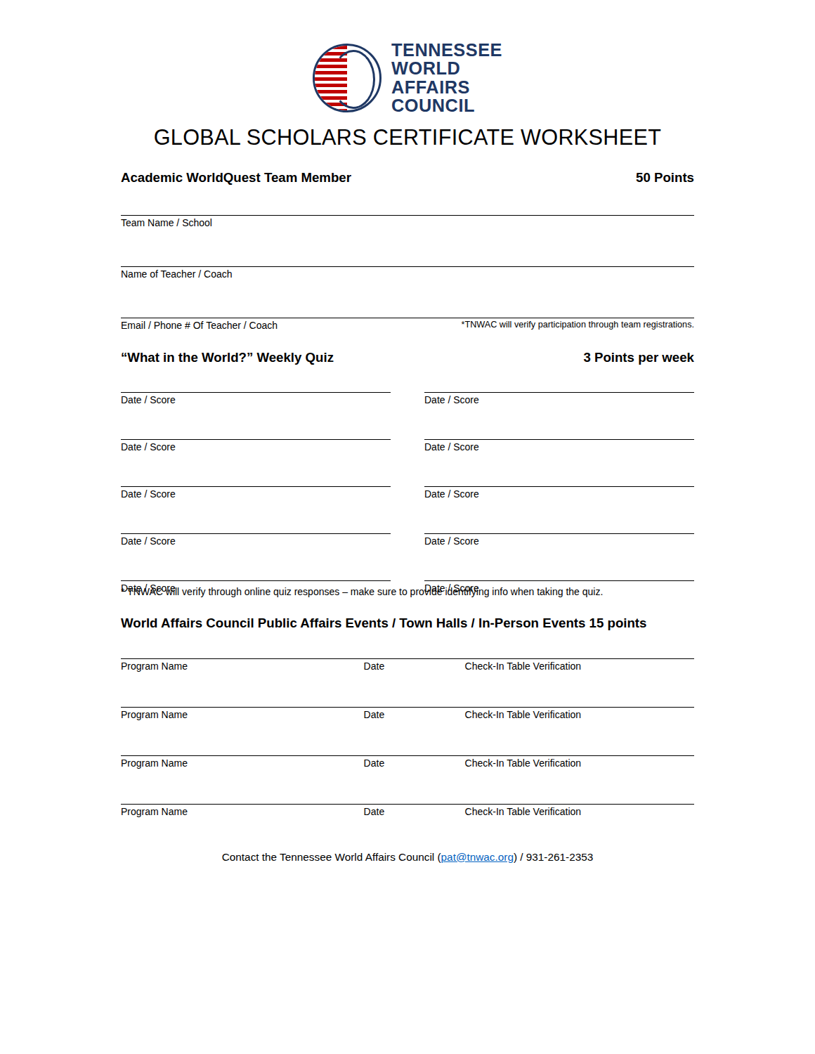TENNESSEE
WORLD
AFFAIRS
COUNCIL
GLOBAL SCHOLARS CERTIFICATE WORKSHEET
Academic WorldQuest Team Member 50 Points
Team Name / School
Name of Teacher / Coach
Email / Phone # Of Teacher / Coach *TNWAC will verify participation through team registrations.
“What in the World?” Weekly Quiz 3 Points per week
Date / Score
Date / Score
Date / Score
Date / Score
Date / Score
Date / Score
Date / Score
Date / Score
Date / Score
Date / Score
* TNWAC will verify through online quiz responses – make sure to provide identifying info when taking the quiz.
World Affairs Council Public Affairs Events / Town Halls / In-Person Events 15 points
Program Name Date Check-In Table Verification
Program Name Date Check-In Table Verification
Program Name Date Check-In Table Verification
Program Name Date Check-In Table Verification
Contact the Tennessee World Affairs Council (pat@tnwac.org) / 931-261-2353